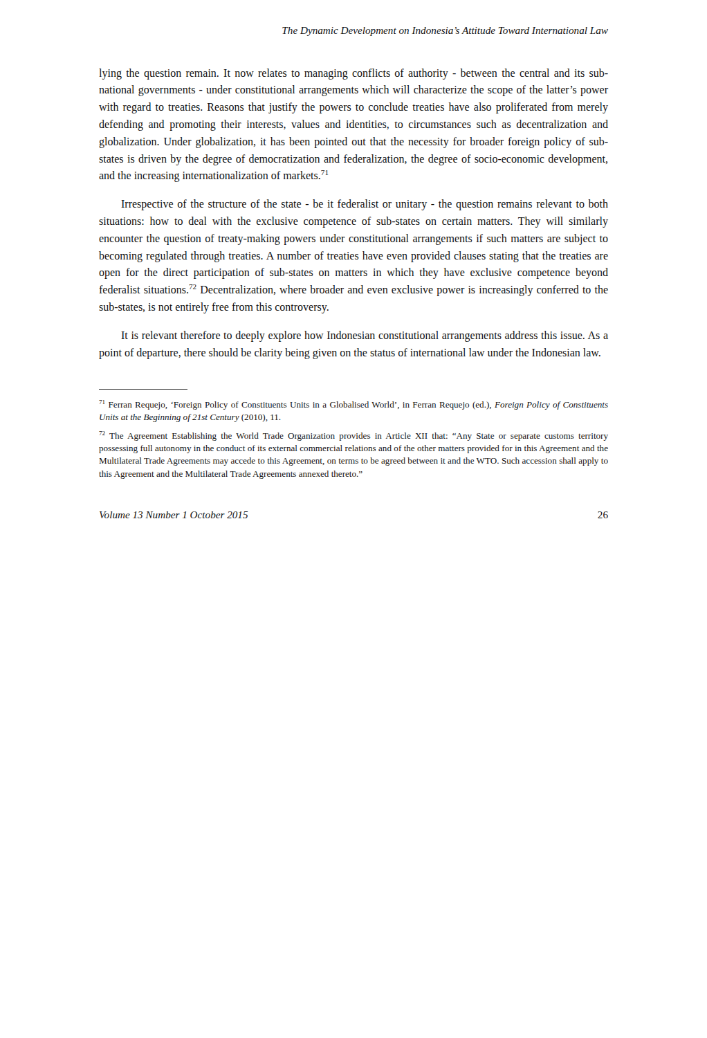The Dynamic Development on Indonesia’s Attitude Toward International Law
lying the question remain. It now relates to managing conflicts of authority - between the central and its sub-national governments - under constitutional arrangements which will characterize the scope of the latter’s power with regard to treaties. Reasons that justify the powers to conclude treaties have also proliferated from merely defending and promoting their interests, values and identities, to circumstances such as decentralization and globalization. Under globalization, it has been pointed out that the necessity for broader foreign policy of sub-states is driven by the degree of democratization and federalization, the degree of socio-economic development, and the increasing internationalization of markets.71
Irrespective of the structure of the state - be it federalist or unitary - the question remains relevant to both situations: how to deal with the exclusive competence of sub-states on certain matters. They will similarly encounter the question of treaty-making powers under constitutional arrangements if such matters are subject to becoming regulated through treaties. A number of treaties have even provided clauses stating that the treaties are open for the direct participation of sub-states on matters in which they have exclusive competence beyond federalist situations.72 Decentralization, where broader and even exclusive power is increasingly conferred to the sub-states, is not entirely free from this controversy.
It is relevant therefore to deeply explore how Indonesian constitutional arrangements address this issue. As a point of departure, there should be clarity being given on the status of international law under the Indonesian law.
71 Ferran Requejo, ‘Foreign Policy of Constituents Units in a Globalised World’, in Ferran Requejo (ed.), Foreign Policy of Constituents Units at the Beginning of 21st Century (2010), 11.
72 The Agreement Establishing the World Trade Organization provides in Article XII that: “Any State or separate customs territory possessing full autonomy in the conduct of its external commercial relations and of the other matters provided for in this Agreement and the Multilateral Trade Agreements may accede to this Agreement, on terms to be agreed between it and the WTO. Such accession shall apply to this Agreement and the Multilateral Trade Agreements annexed thereto.”
Volume 13 Number 1 October 2015 26